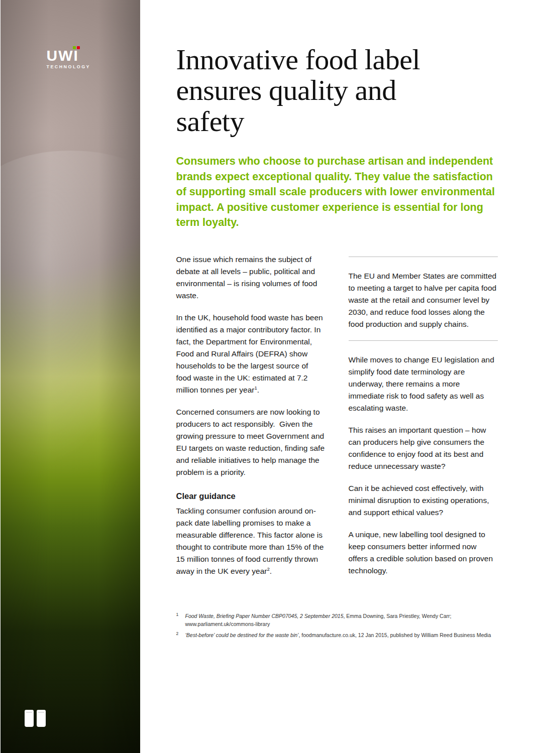UWI
TECHNOLOGY
Innovative food label
ensures quality and
safety
Consumers who choose to purchase artisan and independent brands expect exceptional quality. They value the satisfaction of supporting small scale producers with lower environmental impact. A positive customer experience is essential for long term loyalty.
One issue which remains the subject of debate at all levels – public, political and environmental – is rising volumes of food waste.
In the UK, household food waste has been identified as a major contributory factor. In fact, the Department for Environmental, Food and Rural Affairs (DEFRA) show households to be the largest source of food waste in the UK: estimated at 7.2 million tonnes per year1.
Concerned consumers are now looking to producers to act responsibly. Given the growing pressure to meet Government and EU targets on waste reduction, finding safe and reliable initiatives to help manage the problem is a priority.
Clear guidance
Tackling consumer confusion around on-pack date labelling promises to make a measurable difference. This factor alone is thought to contribute more than 15% of the 15 million tonnes of food currently thrown away in the UK every year2.
The EU and Member States are committed to meeting a target to halve per capita food waste at the retail and consumer level by 2030, and reduce food losses along the food production and supply chains.
While moves to change EU legislation and simplify food date terminology are underway, there remains a more immediate risk to food safety as well as escalating waste.
This raises an important question – how can producers help give consumers the confidence to enjoy food at its best and reduce unnecessary waste?
Can it be achieved cost effectively, with minimal disruption to existing operations, and support ethical values?
A unique, new labelling tool designed to keep consumers better informed now offers a credible solution based on proven technology.
Food Waste, Briefing Paper Number CBP07045, 2 September 2015, Emma Downing, Sara Priestley, Wendy Carr; www.parliament.uk/commons-library
‘Best-before’ could be destined for the waste bin’, foodmanufacture.co.uk, 12 Jan 2015, published by William Reed Business Media